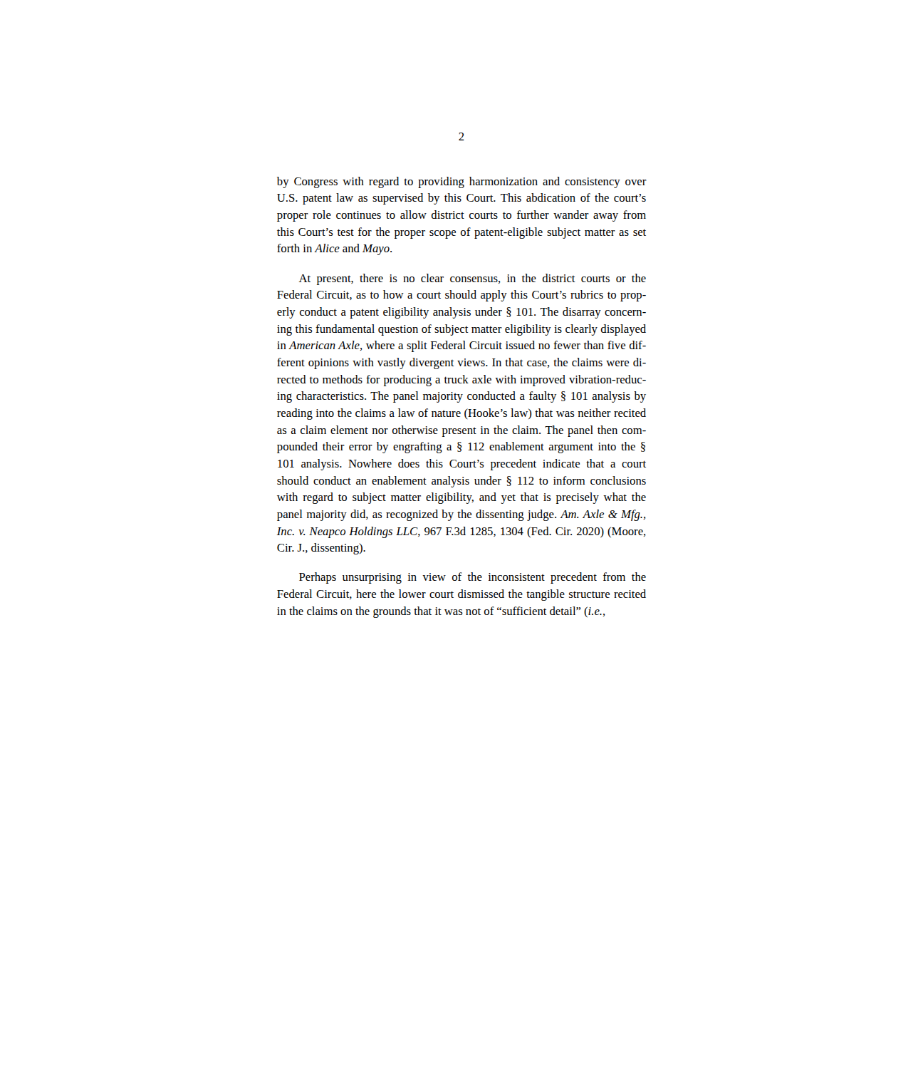2
by Congress with regard to providing harmonization and consistency over U.S. patent law as supervised by this Court. This abdication of the court’s proper role continues to allow district courts to further wander away from this Court’s test for the proper scope of patent-eligible subject matter as set forth in Alice and Mayo.
At present, there is no clear consensus, in the district courts or the Federal Circuit, as to how a court should apply this Court’s rubrics to properly conduct a patent eligibility analysis under § 101. The disarray concerning this fundamental question of subject matter eligibility is clearly displayed in American Axle, where a split Federal Circuit issued no fewer than five different opinions with vastly divergent views. In that case, the claims were directed to methods for producing a truck axle with improved vibration-reducing characteristics. The panel majority conducted a faulty § 101 analysis by reading into the claims a law of nature (Hooke’s law) that was neither recited as a claim element nor otherwise present in the claim. The panel then compounded their error by engrafting a § 112 enablement argument into the § 101 analysis. Nowhere does this Court’s precedent indicate that a court should conduct an enablement analysis under § 112 to inform conclusions with regard to subject matter eligibility, and yet that is precisely what the panel majority did, as recognized by the dissenting judge. Am. Axle & Mfg., Inc. v. Neapco Holdings LLC, 967 F.3d 1285, 1304 (Fed. Cir. 2020) (Moore, Cir. J., dissenting).
Perhaps unsurprising in view of the inconsistent precedent from the Federal Circuit, here the lower court dismissed the tangible structure recited in the claims on the grounds that it was not of “sufficient detail” (i.e.,